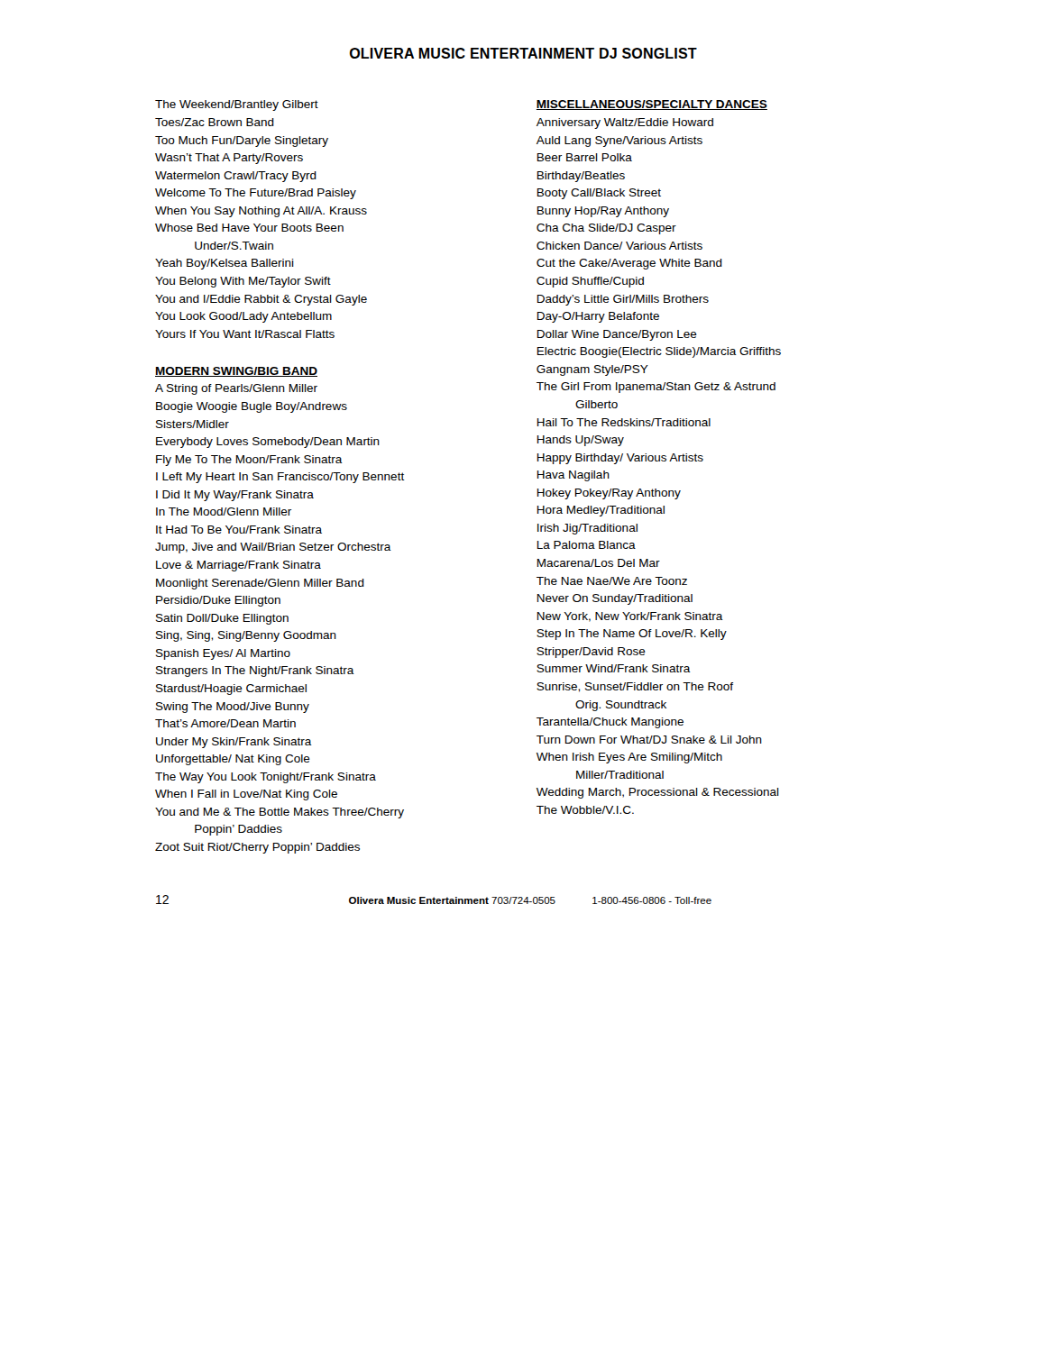OLIVERA MUSIC ENTERTAINMENT DJ SONGLIST
The Weekend/Brantley Gilbert
Toes/Zac Brown Band
Too Much Fun/Daryle Singletary
Wasn’t That A Party/Rovers
Watermelon Crawl/Tracy Byrd
Welcome To The Future/Brad Paisley
When You Say Nothing At All/A. Krauss
Whose Bed Have Your Boots BeenUnder/S.Twain
Yeah Boy/Kelsea Ballerini
You Belong With Me/Taylor Swift
You and I/Eddie Rabbit & Crystal Gayle
You Look Good/Lady Antebellum
Yours If You Want It/Rascal Flatts
Modern Swing/Big Band
A String of Pearls/Glenn Miller
Boogie Woogie Bugle Boy/Andrews
Sisters/Midler
Everybody Loves Somebody/Dean Martin
Fly Me To The Moon/Frank Sinatra
I Left My Heart In San Francisco/Tony Bennett
I Did It My Way/Frank Sinatra
In The Mood/Glenn Miller
It Had To Be You/Frank Sinatra
Jump, Jive and Wail/Brian Setzer Orchestra
Love & Marriage/Frank Sinatra
Moonlight Serenade/Glenn Miller Band
Persidio/Duke Ellington
Satin Doll/Duke Ellington
Sing, Sing, Sing/Benny Goodman
Spanish Eyes/ Al Martino
Strangers In The Night/Frank Sinatra
Stardust/Hoagie Carmichael
Swing The Mood/Jive Bunny
That’s Amore/Dean Martin
Under My Skin/Frank Sinatra
Unforgettable/ Nat King Cole
The Way You Look Tonight/Frank Sinatra
When I Fall in Love/Nat King Cole
You and Me & The Bottle Makes Three/CherryPoppin’ Daddies
Zoot Suit Riot/Cherry Poppin’ Daddies
Miscellaneous/Specialty Dances
Anniversary Waltz/Eddie Howard
Auld Lang Syne/Various Artists
Beer Barrel Polka
Birthday/Beatles
Booty Call/Black Street
Bunny Hop/Ray Anthony
Cha Cha Slide/DJ Casper
Chicken Dance/ Various Artists
Cut the Cake/Average White Band
Cupid Shuffle/Cupid
Daddy’s Little Girl/Mills Brothers
Day-O/Harry Belafonte
Dollar Wine Dance/Byron Lee
Electric Boogie(Electric Slide)/Marcia Griffiths
Gangnam Style/PSY
The Girl From Ipanema/Stan Getz & AstrundGilberto
Hail To The Redskins/Traditional
Hands Up/Sway
Happy Birthday/ Various Artists
Hava Nagilah
Hokey Pokey/Ray Anthony
Hora Medley/Traditional
Irish Jig/Traditional
La Paloma Blanca
Macarena/Los Del Mar
The Nae Nae/We Are Toonz
Never On Sunday/Traditional
New York, New York/Frank Sinatra
Step In The Name Of Love/R. Kelly
Stripper/David Rose
Summer Wind/Frank Sinatra
Sunrise, Sunset/Fiddler on The RoofOrig. Soundtrack
Tarantella/Chuck Mangione
Turn Down For What/DJ Snake & Lil John
When Irish Eyes Are Smiling/MitchMiller/Traditional
Wedding March, Processional & Recessional
The Wobble/V.I.C.
12
Olivera Music Entertainment 703/724-0505 1-800-456-0806 - Toll-free